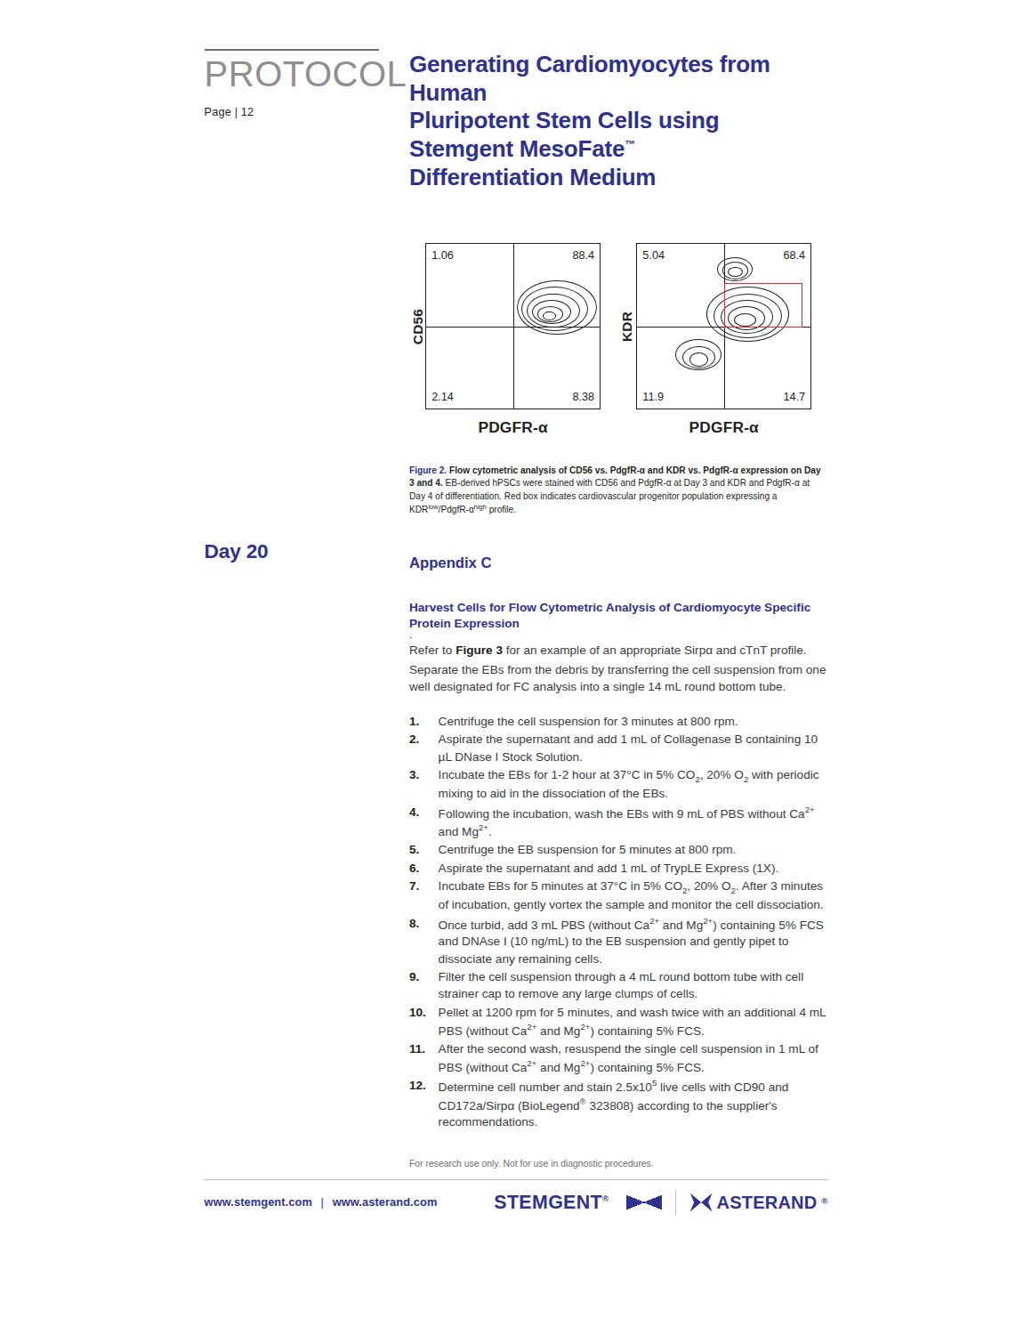PROTOCOL
Page | 12
Generating Cardiomyocytes from Human
Pluripotent Stem Cells using Stemgent MesoFate™
Differentiation Medium
Day 20
1.06 88.4 2.14 8.38 CD56
PDGFR-α
5.04 68.4 11.9 14.7 KDR
PDGFR-α
Figure 2. Flow cytometric analysis of CD56 vs. PdgfR-α and KDR vs. PdgfR-α expression on Day 3 and 4. EB-derived hPSCs were stained with CD56 and PdgfR-α at Day 3 and KDR and PdgfR-α at Day 4 of differentiation. Red box indicates cardiovascular progenitor population expressing a KDRlow/PdgfR-αhigh profile.
Appendix C
Harvest Cells for Flow Cytometric Analysis of Cardiomyocyte Specific Protein Expression
.
Refer to Figure 3 for an example of an appropriate Sirpα and cTnT profile.
Separate the EBs from the debris by transferring the cell suspension from one well designated for FC analysis into a single 14 mL round bottom tube.
Centrifuge the cell suspension for 3 minutes at 800 rpm.
Aspirate the supernatant and add 1 mL of Collagenase B containing 10 µL DNase I Stock Solution.
Incubate the EBs for 1-2 hour at 37°C in 5% CO2, 20% O2 with periodic mixing to aid in the dissociation of the EBs.
Following the incubation, wash the EBs with 9 mL of PBS without Ca2+ and Mg2+.
Centrifuge the EB suspension for 5 minutes at 800 rpm.
Aspirate the supernatant and add 1 mL of TrypLE Express (1X).
Incubate EBs for 5 minutes at 37°C in 5% CO2, 20% O2. After 3 minutes of incubation, gently vortex the sample and monitor the cell dissociation.
Once turbid, add 3 mL PBS (without Ca2+ and Mg2+) containing 5% FCS and DNAse I (10 ng/mL) to the EB suspension and gently pipet to dissociate any remaining cells.
Filter the cell suspension through a 4 mL round bottom tube with cell strainer cap to remove any large clumps of cells.
Pellet at 1200 rpm for 5 minutes, and wash twice with an additional 4 mL PBS (without Ca2+ and Mg2+) containing 5% FCS.
After the second wash, resuspend the single cell suspension in 1 mL of PBS (without Ca2+ and Mg2+) containing 5% FCS.
Determine cell number and stain 2.5x105 live cells with CD90 and CD172a/Sirpα (BioLegend® 323808) according to the supplier's recommendations.
For research use only. Not for use in diagnostic procedures.
www.stemgent.com | www.asterand.com
STEMGENT®
ASTERAND®